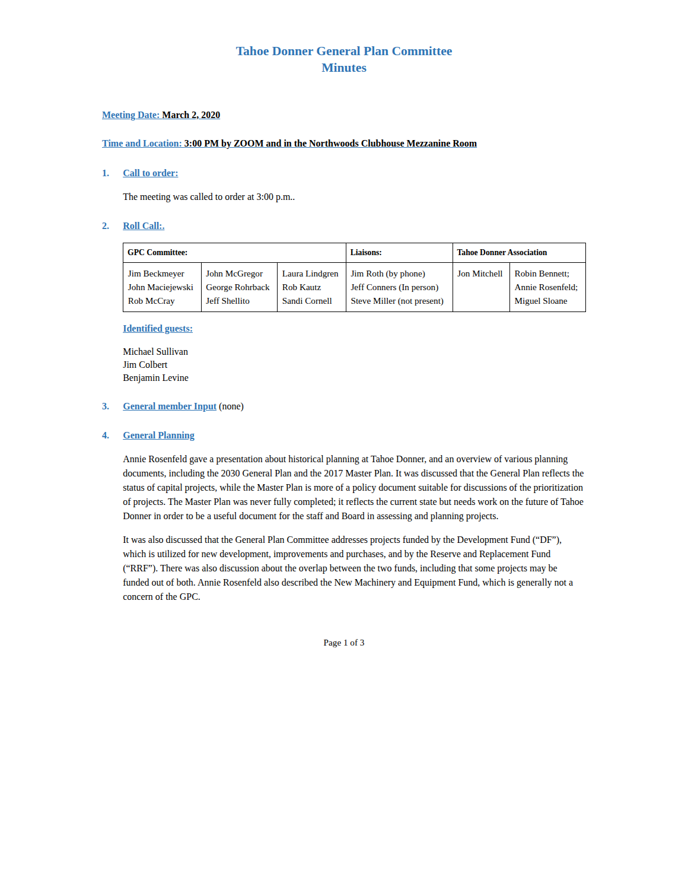Tahoe Donner General Plan Committee
Minutes
Meeting Date: March 2, 2020
Time and Location: 3:00 PM by ZOOM and in the Northwoods Clubhouse Mezzanine Room
Call to order:
The meeting was called to order at 3:00 p.m..
Roll Call:.
| GPC Committee: | Liaisons: | Tahoe Donner Association |
| --- | --- | --- |
| Jim Beckmeyer John Maciejewski Rob McCray | John McGregor George Rohrback Jeff Shellito | Laura Lindgren Rob Kautz Sandi Cornell | Jim Roth (by phone) Jeff Conners (In person) Steve Miller (not present) | Jon Mitchell | Robin Bennett; Annie Rosenfeld; Miguel Sloane |
Identified guests:
Michael Sullivan
Jim Colbert
Benjamin Levine
General member Input (none)
General Planning
Annie Rosenfeld gave a presentation about historical planning at Tahoe Donner, and an overview of various planning documents, including the 2030 General Plan and the 2017 Master Plan. It was discussed that the General Plan reflects the status of capital projects, while the Master Plan is more of a policy document suitable for discussions of the prioritization of projects. The Master Plan was never fully completed; it reflects the current state but needs work on the future of Tahoe Donner in order to be a useful document for the staff and Board in assessing and planning projects.
It was also discussed that the General Plan Committee addresses projects funded by the Development Fund (“DF”), which is utilized for new development, improvements and purchases, and by the Reserve and Replacement Fund (“RRF”). There was also discussion about the overlap between the two funds, including that some projects may be funded out of both. Annie Rosenfeld also described the New Machinery and Equipment Fund, which is generally not a concern of the GPC.
Page 1 of 3